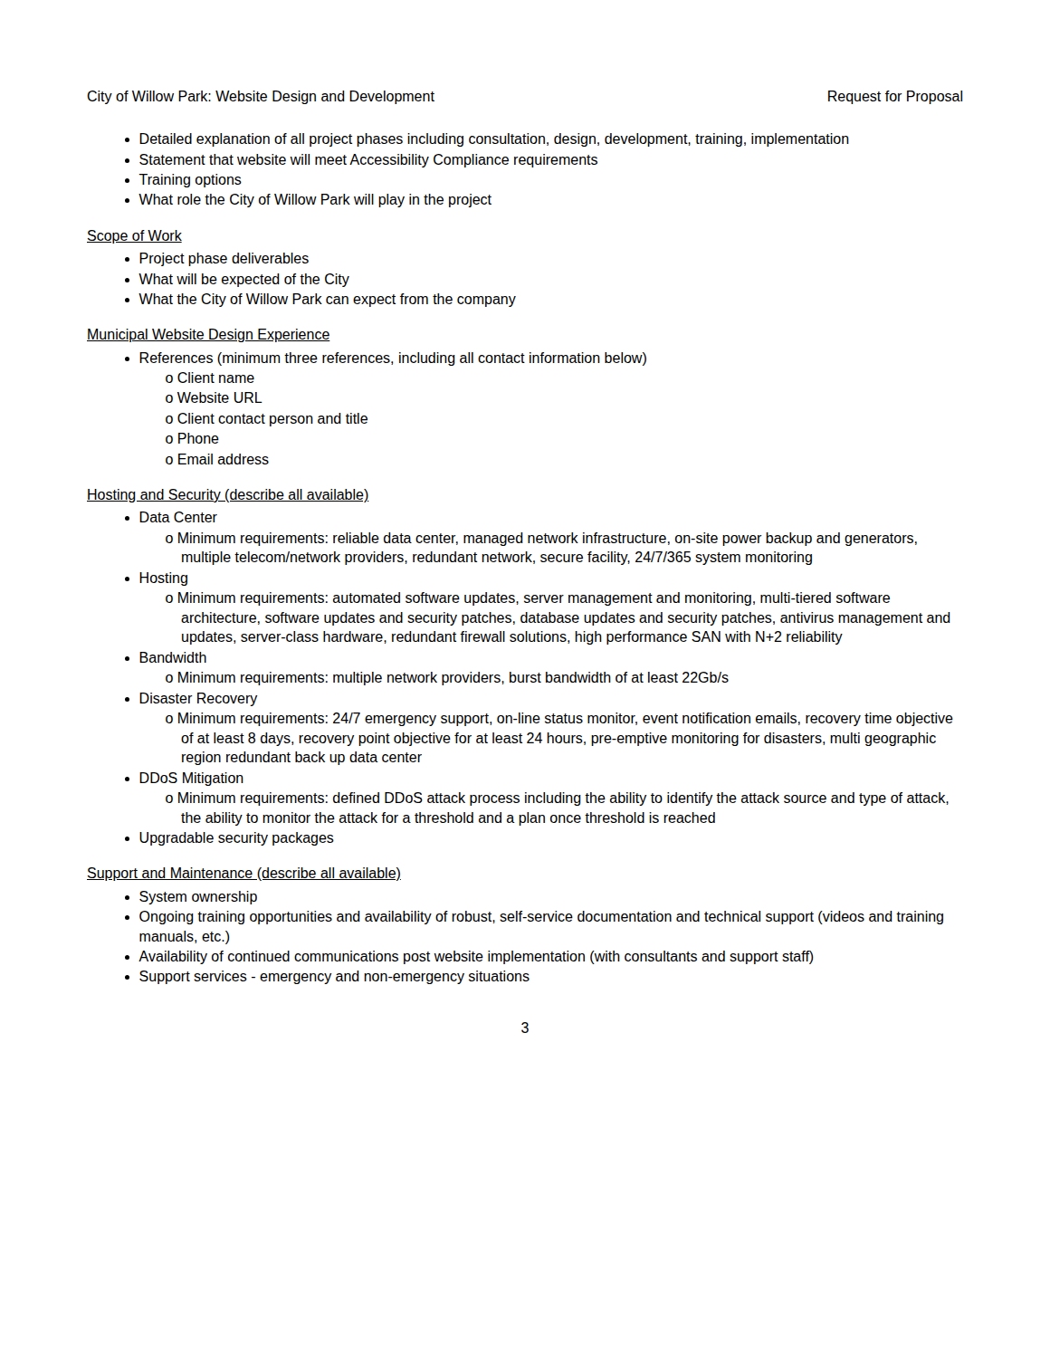City of Willow Park: Website Design and Development
Request for Proposal
Detailed explanation of all project phases including consultation, design, development, training, implementation
Statement that website will meet Accessibility Compliance requirements
Training options
What role the City of Willow Park will play in the project
Scope of Work
Project phase deliverables
What will be expected of the City
What the City of Willow Park can expect from the company
Municipal Website Design Experience
References (minimum three references, including all contact information below)
Client name
Website URL
Client contact person and title
Phone
Email address
Hosting and Security (describe all available)
Data Center
Minimum requirements: reliable data center, managed network infrastructure, on-site power backup and generators, multiple telecom/network providers, redundant network, secure facility, 24/7/365 system monitoring
Hosting
Minimum requirements: automated software updates, server management and monitoring, multi-tiered software architecture, software updates and security patches, database updates and security patches, antivirus management and updates, server-class hardware, redundant firewall solutions, high performance SAN with N+2 reliability
Bandwidth
Minimum requirements: multiple network providers, burst bandwidth of at least 22Gb/s
Disaster Recovery
Minimum requirements: 24/7 emergency support, on-line status monitor, event notification emails, recovery time objective of at least 8 days, recovery point objective for at least 24 hours, pre-emptive monitoring for disasters, multi geographic region redundant back up data center
DDoS Mitigation
Minimum requirements: defined DDoS attack process including the ability to identify the attack source and type of attack, the ability to monitor the attack for a threshold and a plan once threshold is reached
Upgradable security packages
Support and Maintenance (describe all available)
System ownership
Ongoing training opportunities and availability of robust, self-service documentation and technical support (videos and training manuals, etc.)
Availability of continued communications post website implementation (with consultants and support staff)
Support services - emergency and non-emergency situations
3